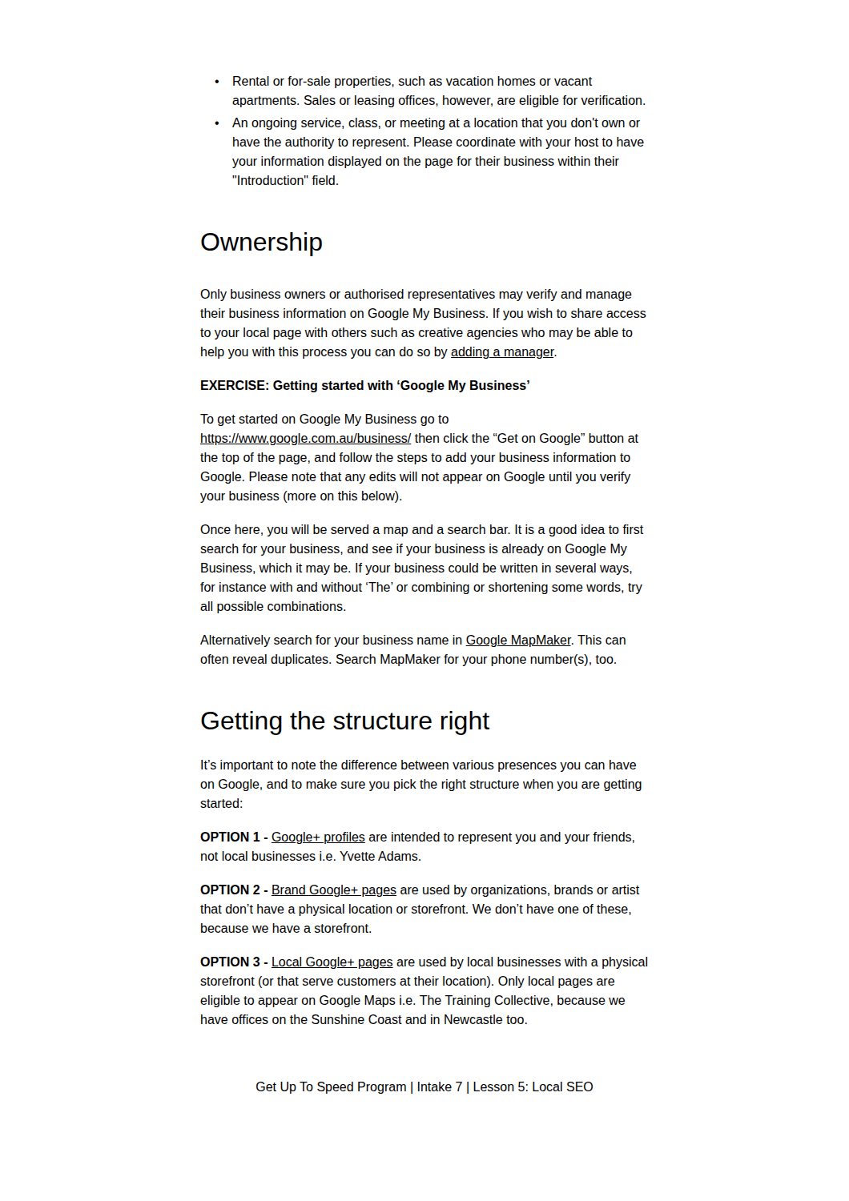Rental or for-sale properties, such as vacation homes or vacant apartments. Sales or leasing offices, however, are eligible for verification.
An ongoing service, class, or meeting at a location that you don't own or have the authority to represent. Please coordinate with your host to have your information displayed on the page for their business within their "Introduction" field.
Ownership
Only business owners or authorised representatives may verify and manage their business information on Google My Business. If you wish to share access to your local page with others such as creative agencies who may be able to help you with this process you can do so by adding a manager.
EXERCISE: Getting started with ‘Google My Business’
To get started on Google My Business go to https://www.google.com.au/business/ then click the “Get on Google” button at the top of the page, and follow the steps to add your business information to Google. Please note that any edits will not appear on Google until you verify your business (more on this below).
Once here, you will be served a map and a search bar. It is a good idea to first search for your business, and see if your business is already on Google My Business, which it may be. If your business could be written in several ways, for instance with and without ‘The’ or combining or shortening some words, try all possible combinations.
Alternatively search for your business name in Google MapMaker. This can often reveal duplicates. Search MapMaker for your phone number(s), too.
Getting the structure right
It’s important to note the difference between various presences you can have on Google, and to make sure you pick the right structure when you are getting started:
OPTION 1 - Google+ profiles are intended to represent you and your friends, not local businesses i.e. Yvette Adams.
OPTION 2 - Brand Google+ pages are used by organizations, brands or artist that don’t have a physical location or storefront. We don’t have one of these, because we have a storefront.
OPTION 3 - Local Google+ pages are used by local businesses with a physical storefront (or that serve customers at their location). Only local pages are eligible to appear on Google Maps i.e. The Training Collective, because we have offices on the Sunshine Coast and in Newcastle too.
Get Up To Speed Program | Intake 7 | Lesson 5: Local SEO